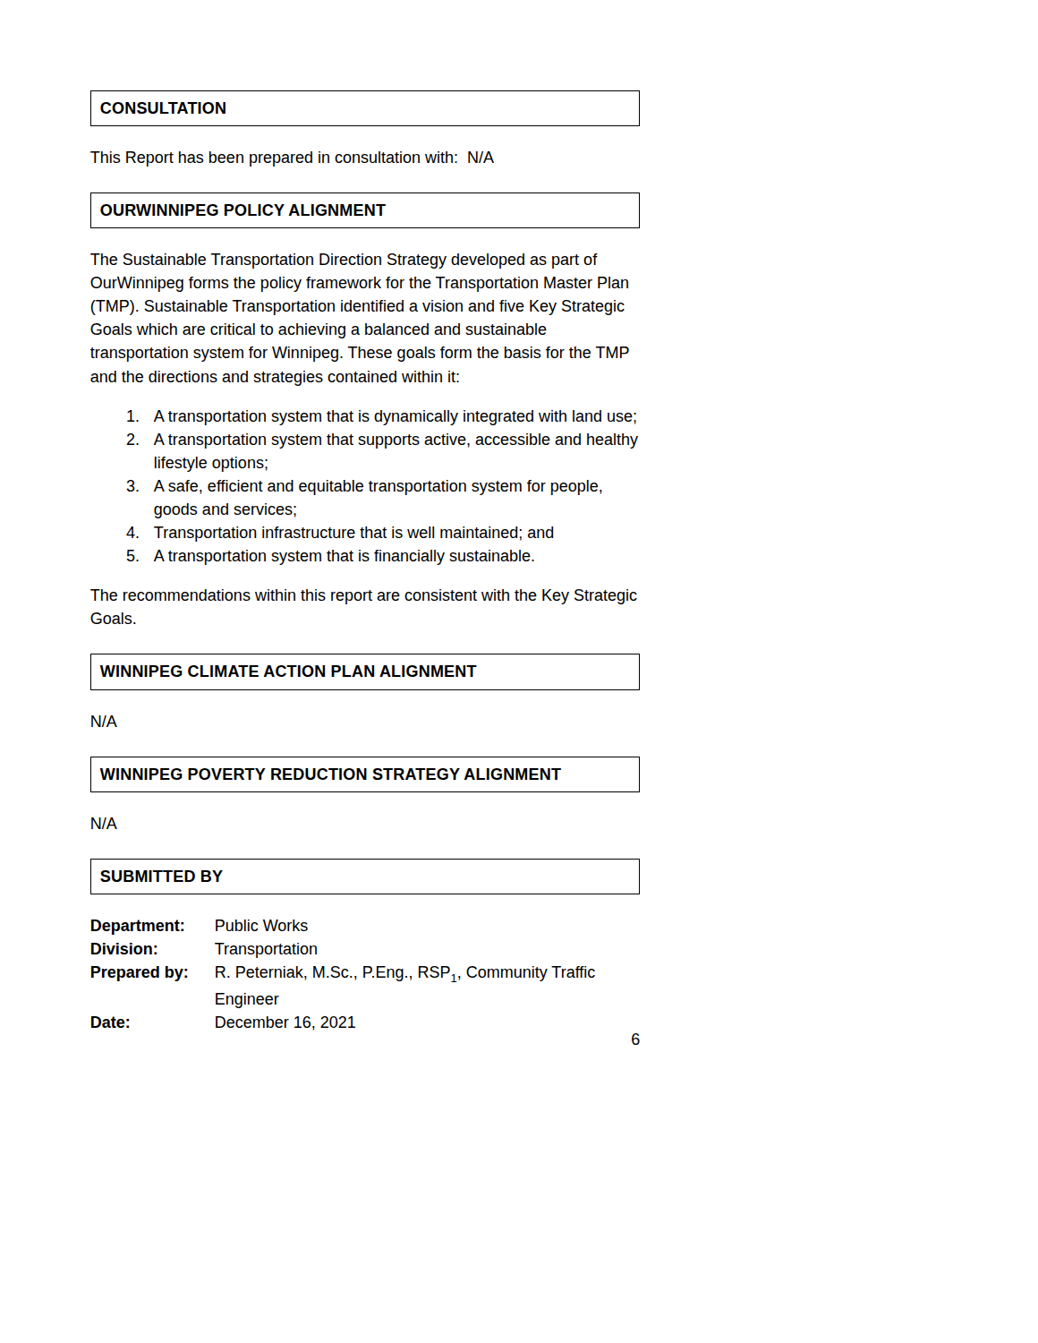CONSULTATION
This Report has been prepared in consultation with: N/A
OURWINNIPEG POLICY ALIGNMENT
The Sustainable Transportation Direction Strategy developed as part of OurWinnipeg forms the policy framework for the Transportation Master Plan (TMP). Sustainable Transportation identified a vision and five Key Strategic Goals which are critical to achieving a balanced and sustainable transportation system for Winnipeg. These goals form the basis for the TMP and the directions and strategies contained within it:
1. A transportation system that is dynamically integrated with land use;
2. A transportation system that supports active, accessible and healthy lifestyle options;
3. A safe, efficient and equitable transportation system for people, goods and services;
4. Transportation infrastructure that is well maintained; and
5. A transportation system that is financially sustainable.
The recommendations within this report are consistent with the Key Strategic Goals.
WINNIPEG CLIMATE ACTION PLAN ALIGNMENT
N/A
WINNIPEG POVERTY REDUCTION STRATEGY ALIGNMENT
N/A
SUBMITTED BY
| Department: | Public Works |
| Division: | Transportation |
| Prepared by: | R. Peterniak, M.Sc., P.Eng., RSP 1 , Community Traffic Engineer |
| Date: | December 16, 2021 |
6